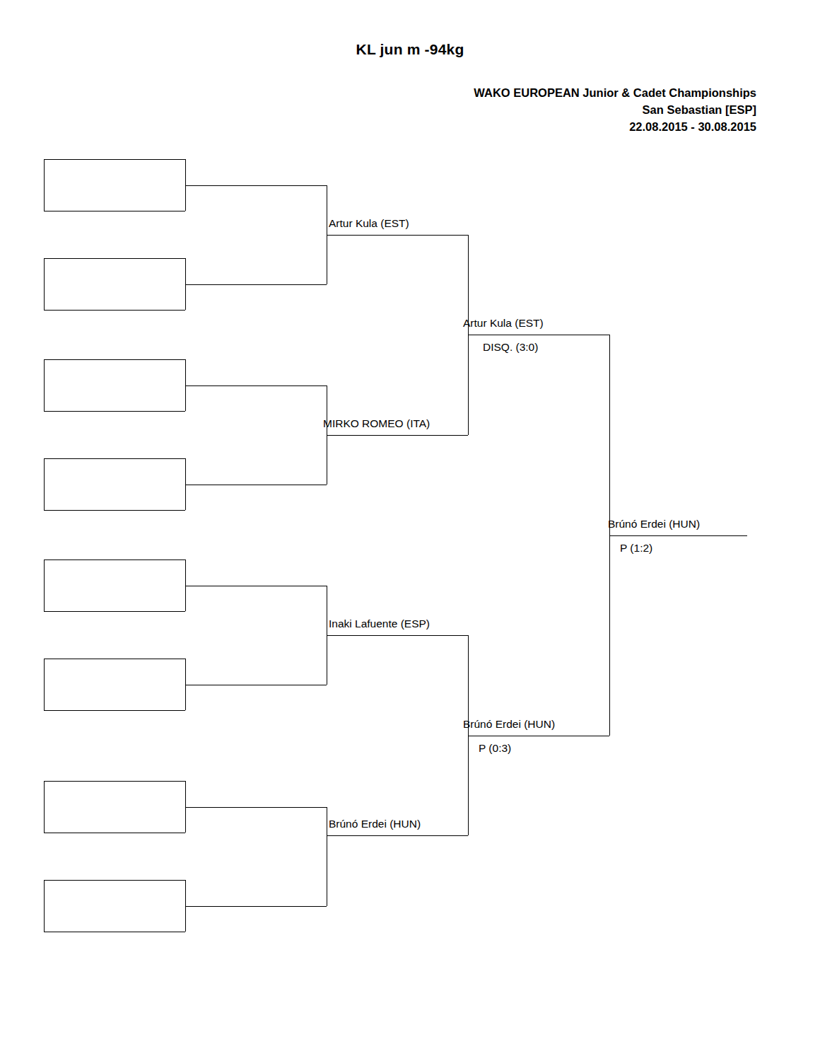KL jun m -94kg
WAKO EUROPEAN Junior & Cadet Championships
San Sebastian [ESP]
22.08.2015 - 30.08.2015
Artur Kula (EST)
MIRKO ROMEO (ITA)
Inaki Lafuente (ESP)
Brúnó Erdei (HUN)
Artur Kula (EST)
DISQ. (3:0)
Brúnó Erdei (HUN)
P (0:3)
Brúnó Erdei (HUN)
P (1:2)